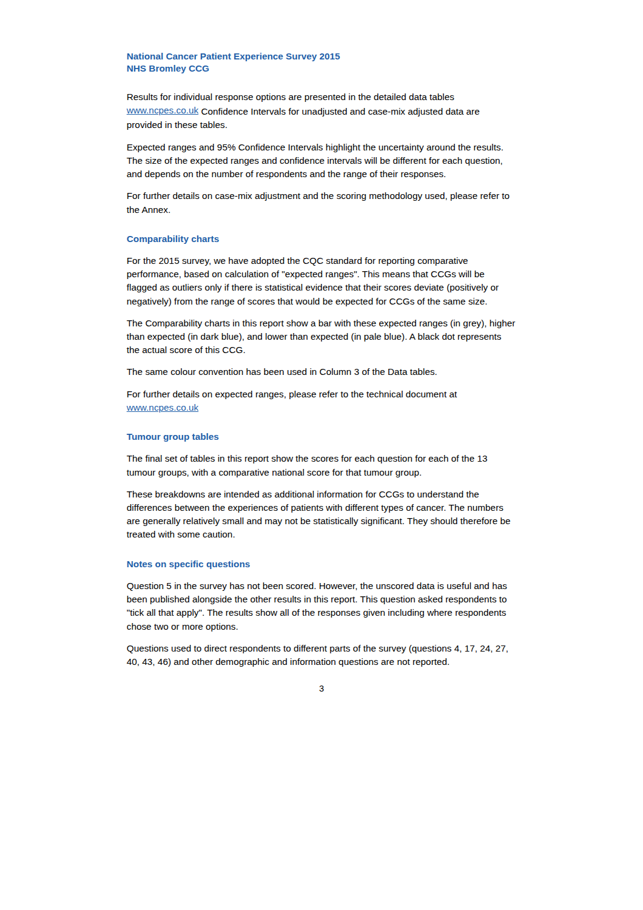National Cancer Patient Experience Survey 2015
NHS Bromley CCG
Results for individual response options are presented in the detailed data tables www.ncpes.co.uk Confidence Intervals for unadjusted and case-mix adjusted data are provided in these tables.
Expected ranges and 95% Confidence Intervals highlight the uncertainty around the results. The size of the expected ranges and confidence intervals will be different for each question, and depends on the number of respondents and the range of their responses.
For further details on case-mix adjustment and the scoring methodology used, please refer to the Annex.
Comparability charts
For the 2015 survey, we have adopted the CQC standard for reporting comparative performance, based on calculation of "expected ranges". This means that CCGs will be flagged as outliers only if there is statistical evidence that their scores deviate (positively or negatively) from the range of scores that would be expected for CCGs of the same size.
The Comparability charts in this report show a bar with these expected ranges (in grey), higher than expected (in dark blue), and lower than expected (in pale blue). A black dot represents the actual score of this CCG.
The same colour convention has been used in Column 3 of the Data tables.
For further details on expected ranges, please refer to the technical document at www.ncpes.co.uk
Tumour group tables
The final set of tables in this report show the scores for each question for each of the 13 tumour groups, with a comparative national score for that tumour group.
These breakdowns are intended as additional information for CCGs to understand the differences between the experiences of patients with different types of cancer. The numbers are generally relatively small and may not be statistically significant. They should therefore be treated with some caution.
Notes on specific questions
Question 5 in the survey has not been scored. However, the unscored data is useful and has been published alongside the other results in this report. This question asked respondents to "tick all that apply". The results show all of the responses given including where respondents chose two or more options.
Questions used to direct respondents to different parts of the survey (questions 4, 17, 24, 27, 40, 43, 46) and other demographic and information questions are not reported.
3